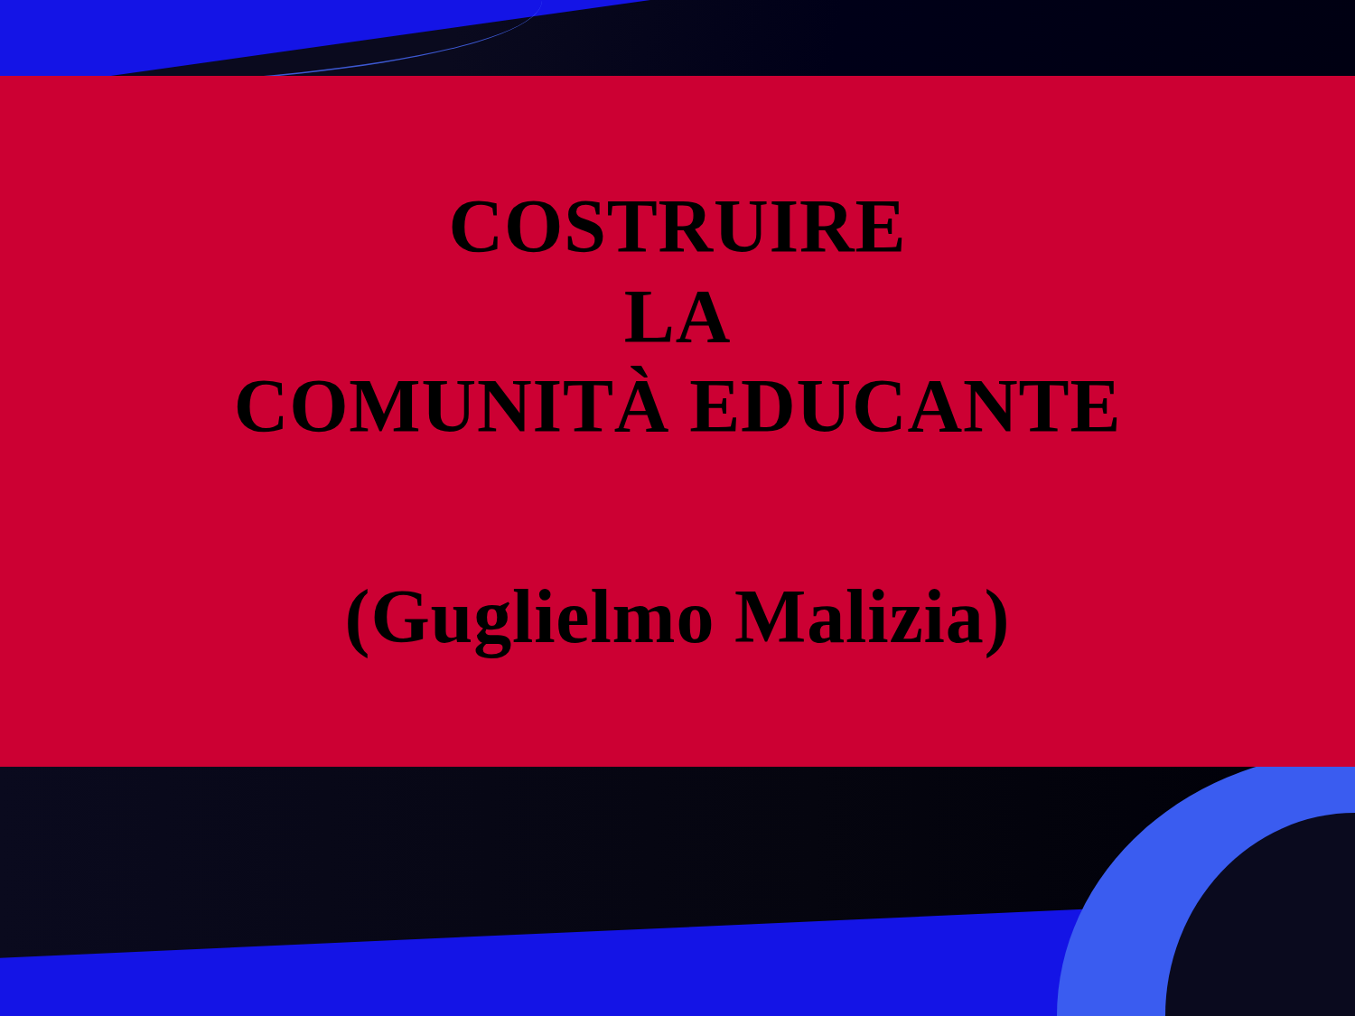COSTRUIRE
LA
COMUNITÀ EDUCANTE (Guglielmo Malizia)